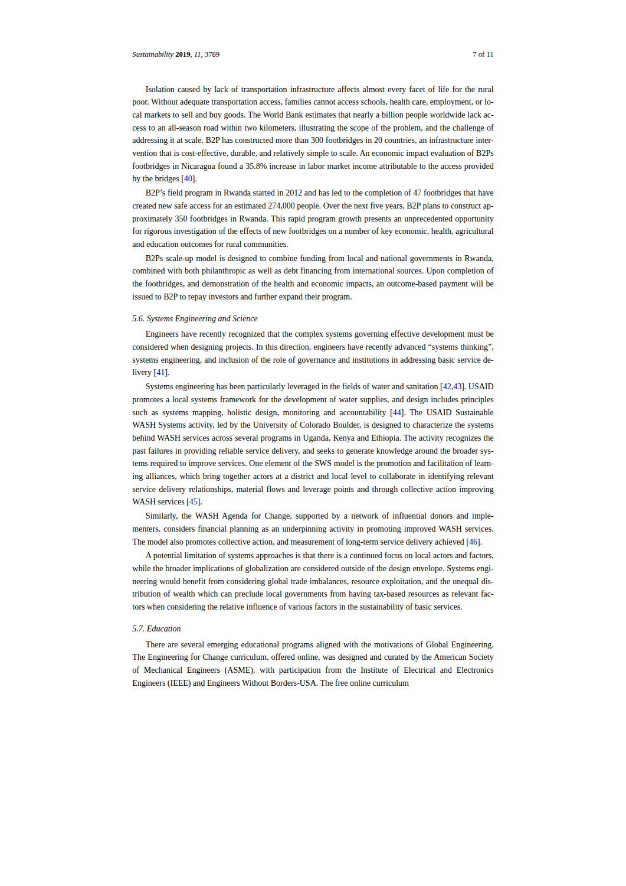Sustainability 2019, 11, 3789
7 of 11
Isolation caused by lack of transportation infrastructure affects almost every facet of life for the rural poor. Without adequate transportation access, families cannot access schools, health care, employment, or local markets to sell and buy goods. The World Bank estimates that nearly a billion people worldwide lack access to an all-season road within two kilometers, illustrating the scope of the problem, and the challenge of addressing it at scale. B2P has constructed more than 300 footbridges in 20 countries, an infrastructure intervention that is cost-effective, durable, and relatively simple to scale. An economic impact evaluation of B2Ps footbridges in Nicaragua found a 35.8% increase in labor market income attributable to the access provided by the bridges [40].
B2P’s field program in Rwanda started in 2012 and has led to the completion of 47 footbridges that have created new safe access for an estimated 274,000 people. Over the next five years, B2P plans to construct approximately 350 footbridges in Rwanda. This rapid program growth presents an unprecedented opportunity for rigorous investigation of the effects of new footbridges on a number of key economic, health, agricultural and education outcomes for rural communities.
B2Ps scale-up model is designed to combine funding from local and national governments in Rwanda, combined with both philanthropic as well as debt financing from international sources. Upon completion of the footbridges, and demonstration of the health and economic impacts, an outcome-based payment will be issued to B2P to repay investors and further expand their program.
5.6. Systems Engineering and Science
Engineers have recently recognized that the complex systems governing effective development must be considered when designing projects. In this direction, engineers have recently advanced “systems thinking”, systems engineering, and inclusion of the role of governance and institutions in addressing basic service delivery [41].
Systems engineering has been particularly leveraged in the fields of water and sanitation [42,43]. USAID promotes a local systems framework for the development of water supplies, and design includes principles such as systems mapping, holistic design, monitoring and accountability [44]. The USAID Sustainable WASH Systems activity, led by the University of Colorado Boulder, is designed to characterize the systems behind WASH services across several programs in Uganda, Kenya and Ethiopia. The activity recognizes the past failures in providing reliable service delivery, and seeks to generate knowledge around the broader systems required to improve services. One element of the SWS model is the promotion and facilitation of learning alliances, which bring together actors at a district and local level to collaborate in identifying relevant service delivery relationships, material flows and leverage points and through collective action improving WASH services [45].
Similarly, the WASH Agenda for Change, supported by a network of influential donors and implementers, considers financial planning as an underpinning activity in promoting improved WASH services. The model also promotes collective action, and measurement of long-term service delivery achieved [46].
A potential limitation of systems approaches is that there is a continued focus on local actors and factors, while the broader implications of globalization are considered outside of the design envelope. Systems engineering would benefit from considering global trade imbalances, resource exploitation, and the unequal distribution of wealth which can preclude local governments from having tax-based resources as relevant factors when considering the relative influence of various factors in the sustainability of basic services.
5.7. Education
There are several emerging educational programs aligned with the motivations of Global Engineering. The Engineering for Change curriculum, offered online, was designed and curated by the American Society of Mechanical Engineers (ASME), with participation from the Institute of Electrical and Electronics Engineers (IEEE) and Engineers Without Borders-USA. The free online curriculum